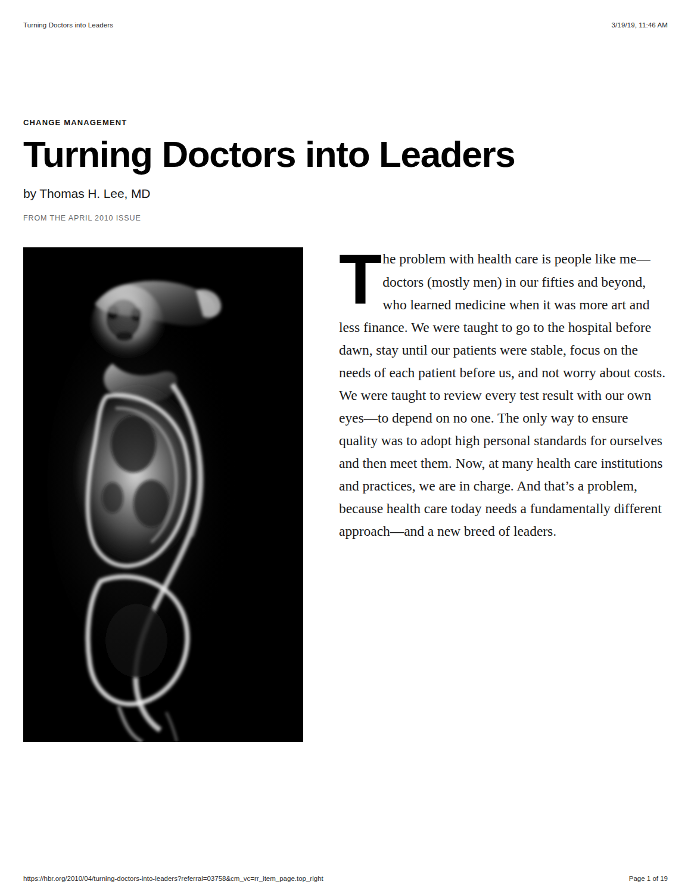Turning Doctors into Leaders 3/19/19, 11:46 AM
Change Management
Turning Doctors into Leaders
by Thomas H. Lee, MD
From the April 2010 Issue
The problem with health care is people like me—doctors (mostly men) in our fifties and beyond, who learned medicine when it was more art and less finance. We were taught to go to the hospital before dawn, stay until our patients were stable, focus on the needs of each patient before us, and not worry about costs. We were taught to review every test result with our own eyes—to depend on no one. The only way to ensure quality was to adopt high personal standards for ourselves and then meet them. Now, at many health care institutions and practices, we are in charge. And that’s a problem, because health care today needs a fundamentally different approach—and a new breed of leaders.
https://hbr.org/2010/04/turning-doctors-into-leaders?referral=03758&cm_vc=rr_item_page.top_right Page 1 of 19